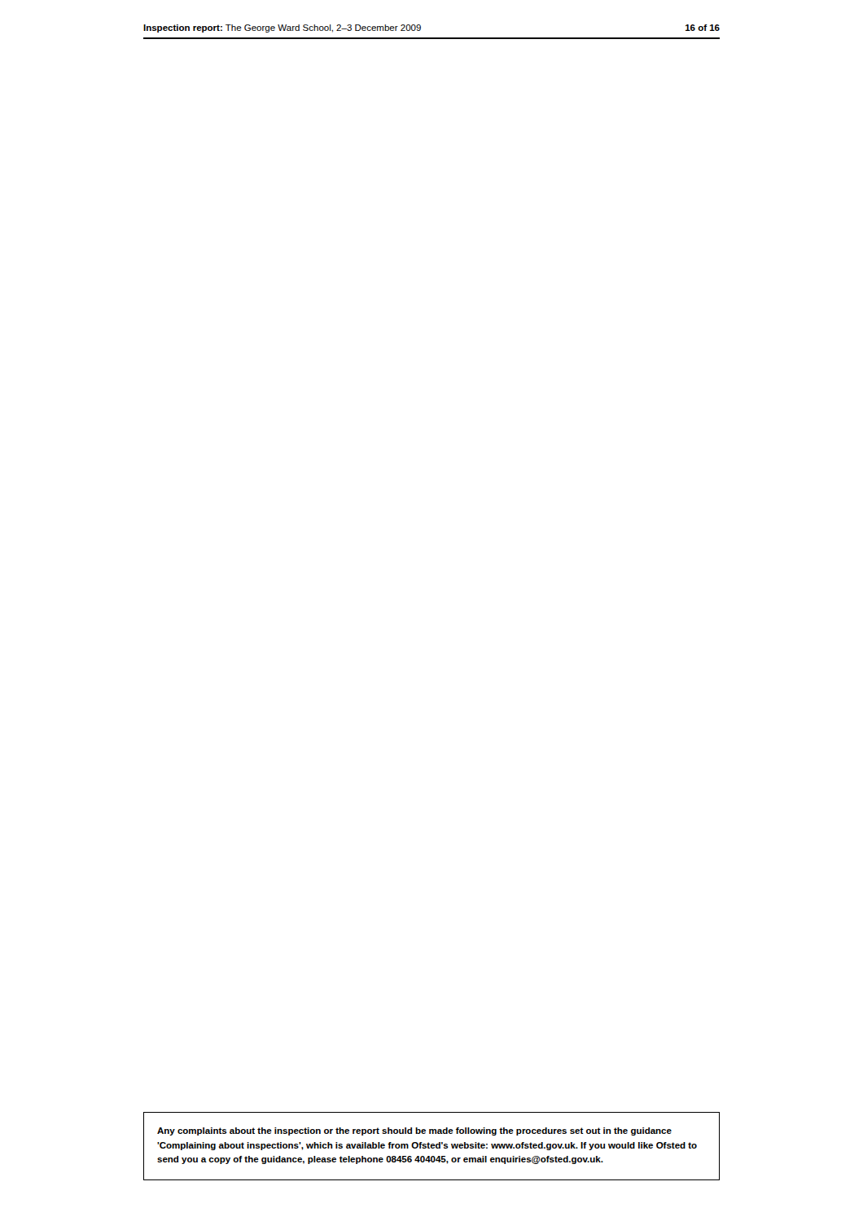Inspection report: The George Ward School, 2–3 December 2009
16 of 16
Any complaints about the inspection or the report should be made following the procedures set out in the guidance 'Complaining about inspections', which is available from Ofsted's website: www.ofsted.gov.uk. If you would like Ofsted to send you a copy of the guidance, please telephone 08456 404045, or email enquiries@ofsted.gov.uk.